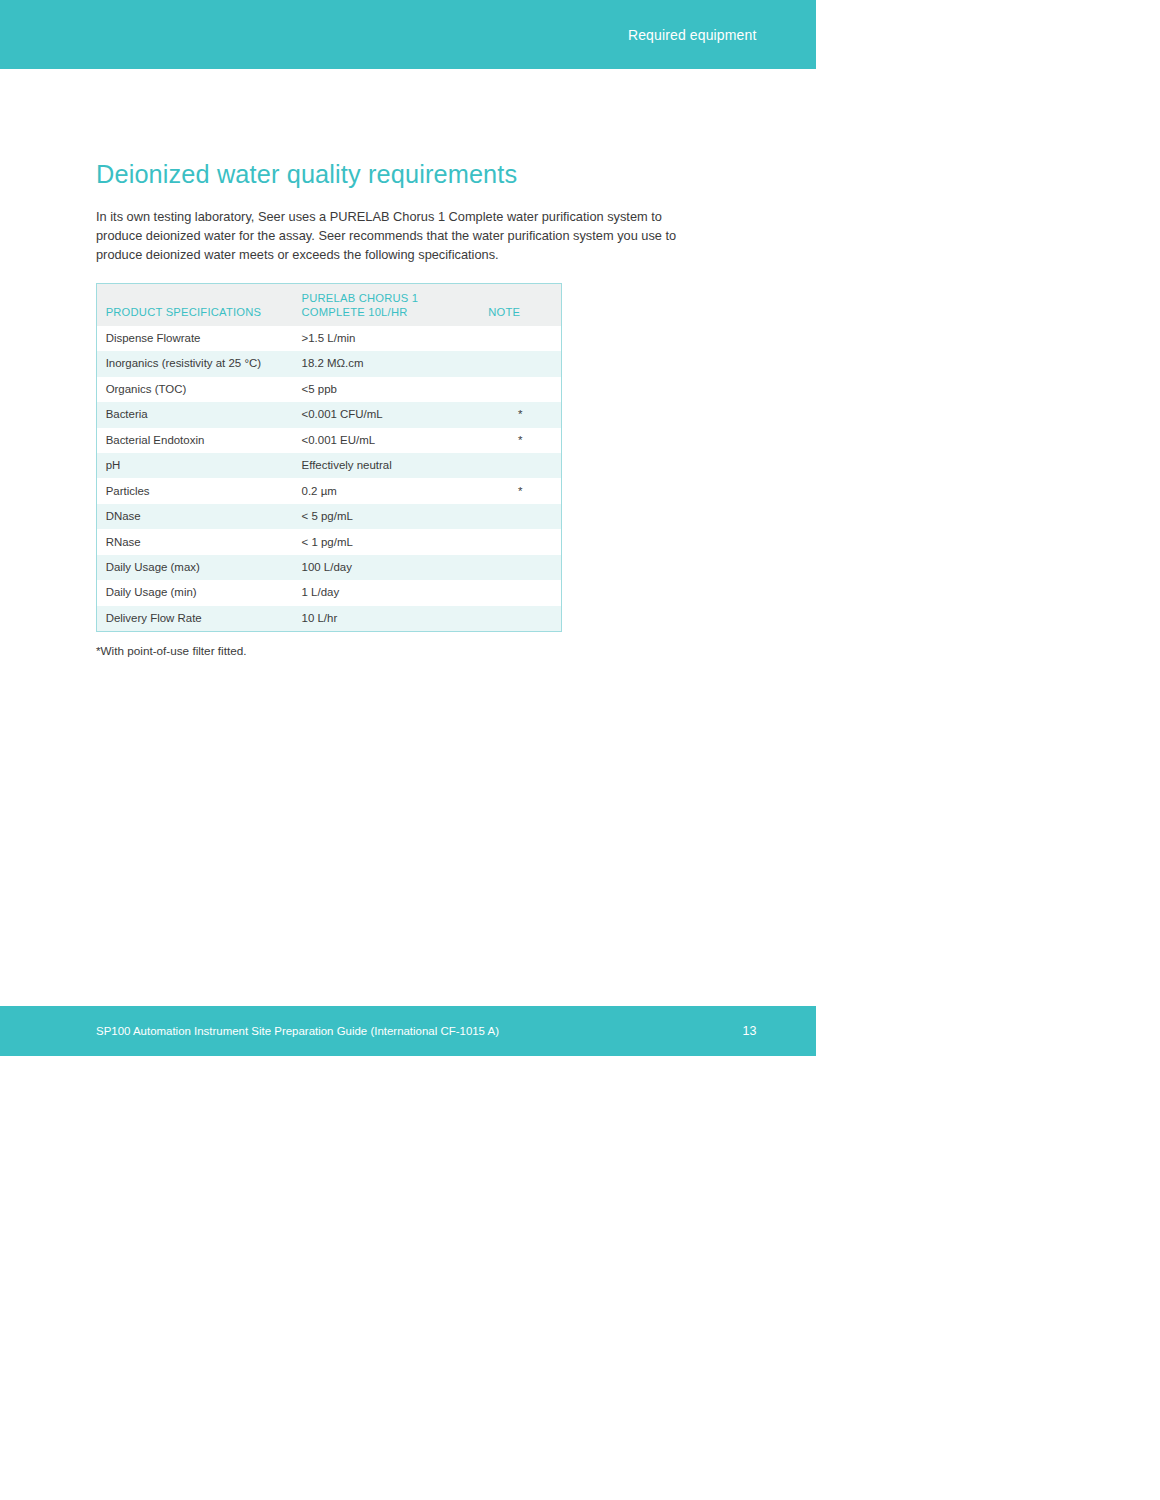Required equipment
Deionized water quality requirements
In its own testing laboratory, Seer uses a PURELAB Chorus 1 Complete water purification system to produce deionized water for the assay. Seer recommends that the water purification system you use to produce deionized water meets or exceeds the following specifications.
| PRODUCT SPECIFICATIONS | PURELAB CHORUS 1 COMPLETE 10L/HR | NOTE |
| --- | --- | --- |
| Dispense Flowrate | >1.5 L/min | |
| Inorganics (resistivity at 25 °C) | 18.2 MΩ.cm | |
| Organics (TOC) | <5 ppb | |
| Bacteria | <0.001 CFU/mL | * |
| Bacterial Endotoxin | <0.001 EU/mL | * |
| pH | Effectively neutral | |
| Particles | 0.2 µm | * |
| DNase | < 5 pg/mL | |
| RNase | < 1 pg/mL | |
| Daily Usage (max) | 100 L/day | |
| Daily Usage (min) | 1 L/day | |
| Delivery Flow Rate | 10 L/hr | |
*With point-of-use filter fitted.
SP100 Automation Instrument Site Preparation Guide (International CF-1015 A) 13